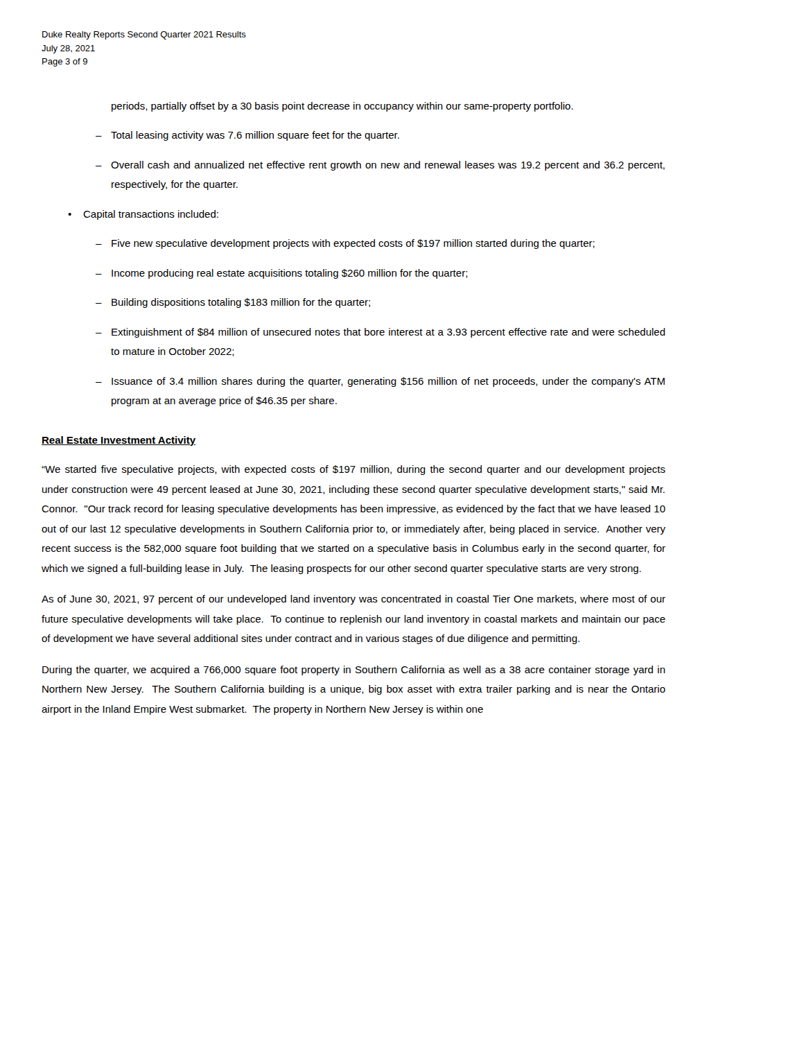Duke Realty Reports Second Quarter 2021 Results
July 28, 2021
Page 3 of 9
periods, partially offset by a 30 basis point decrease in occupancy within our same-property portfolio.
Total leasing activity was 7.6 million square feet for the quarter.
Overall cash and annualized net effective rent growth on new and renewal leases was 19.2 percent and 36.2 percent, respectively, for the quarter.
Capital transactions included:
Five new speculative development projects with expected costs of $197 million started during the quarter;
Income producing real estate acquisitions totaling $260 million for the quarter;
Building dispositions totaling $183 million for the quarter;
Extinguishment of $84 million of unsecured notes that bore interest at a 3.93 percent effective rate and were scheduled to mature in October 2022;
Issuance of 3.4 million shares during the quarter, generating $156 million of net proceeds, under the company's ATM program at an average price of $46.35 per share.
Real Estate Investment Activity
“We started five speculative projects, with expected costs of $197 million, during the second quarter and our development projects under construction were 49 percent leased at June 30, 2021, including these second quarter speculative development starts," said Mr. Connor. "Our track record for leasing speculative developments has been impressive, as evidenced by the fact that we have leased 10 out of our last 12 speculative developments in Southern California prior to, or immediately after, being placed in service. Another very recent success is the 582,000 square foot building that we started on a speculative basis in Columbus early in the second quarter, for which we signed a full-building lease in July. The leasing prospects for our other second quarter speculative starts are very strong.
As of June 30, 2021, 97 percent of our undeveloped land inventory was concentrated in coastal Tier One markets, where most of our future speculative developments will take place. To continue to replenish our land inventory in coastal markets and maintain our pace of development we have several additional sites under contract and in various stages of due diligence and permitting.
During the quarter, we acquired a 766,000 square foot property in Southern California as well as a 38 acre container storage yard in Northern New Jersey. The Southern California building is a unique, big box asset with extra trailer parking and is near the Ontario airport in the Inland Empire West submarket. The property in Northern New Jersey is within one